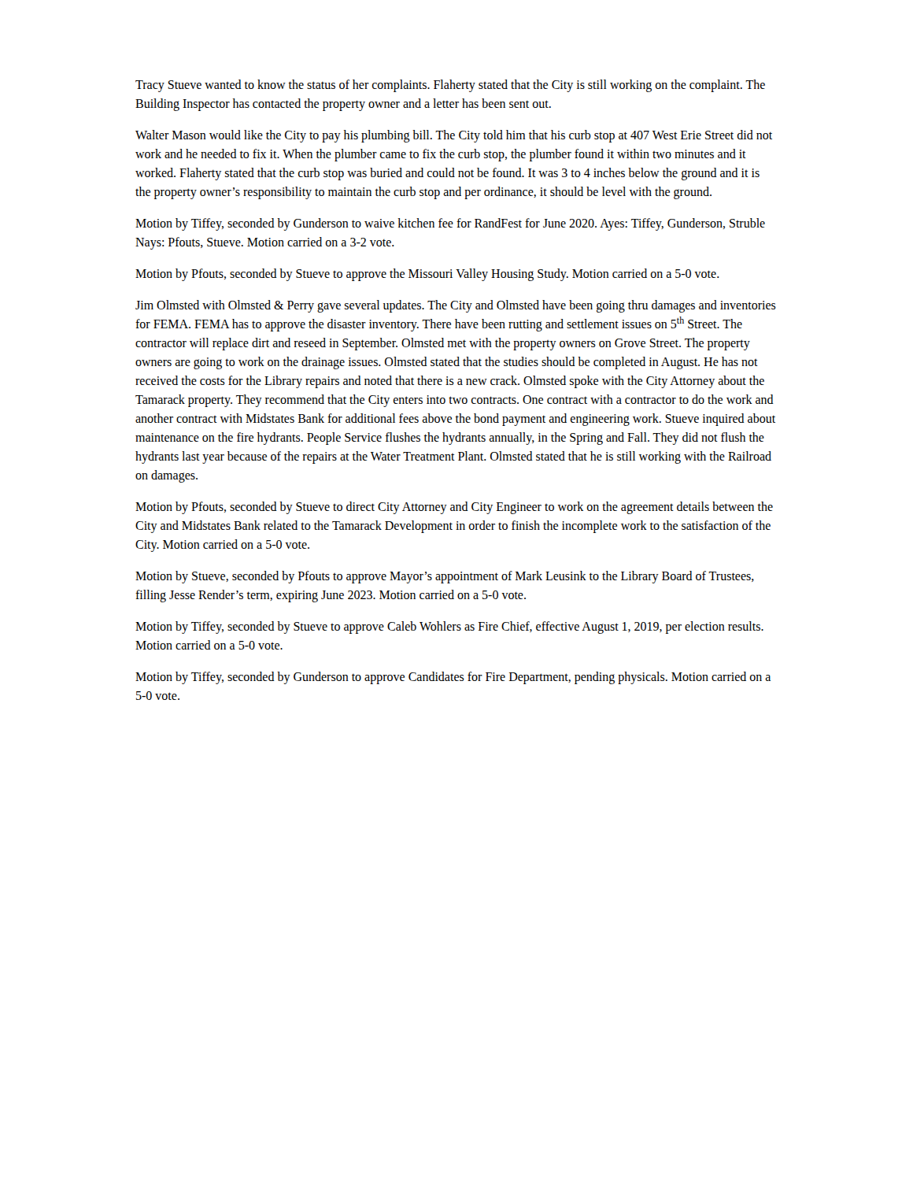Tracy Stueve wanted to know the status of her complaints. Flaherty stated that the City is still working on the complaint. The Building Inspector has contacted the property owner and a letter has been sent out.
Walter Mason would like the City to pay his plumbing bill. The City told him that his curb stop at 407 West Erie Street did not work and he needed to fix it. When the plumber came to fix the curb stop, the plumber found it within two minutes and it worked. Flaherty stated that the curb stop was buried and could not be found. It was 3 to 4 inches below the ground and it is the property owner’s responsibility to maintain the curb stop and per ordinance, it should be level with the ground.
Motion by Tiffey, seconded by Gunderson to waive kitchen fee for RandFest for June 2020. Ayes: Tiffey, Gunderson, Struble Nays: Pfouts, Stueve. Motion carried on a 3-2 vote.
Motion by Pfouts, seconded by Stueve to approve the Missouri Valley Housing Study. Motion carried on a 5-0 vote.
Jim Olmsted with Olmsted & Perry gave several updates. The City and Olmsted have been going thru damages and inventories for FEMA. FEMA has to approve the disaster inventory. There have been rutting and settlement issues on 5th Street. The contractor will replace dirt and reseed in September. Olmsted met with the property owners on Grove Street. The property owners are going to work on the drainage issues. Olmsted stated that the studies should be completed in August. He has not received the costs for the Library repairs and noted that there is a new crack. Olmsted spoke with the City Attorney about the Tamarack property. They recommend that the City enters into two contracts. One contract with a contractor to do the work and another contract with Midstates Bank for additional fees above the bond payment and engineering work. Stueve inquired about maintenance on the fire hydrants. People Service flushes the hydrants annually, in the Spring and Fall. They did not flush the hydrants last year because of the repairs at the Water Treatment Plant. Olmsted stated that he is still working with the Railroad on damages.
Motion by Pfouts, seconded by Stueve to direct City Attorney and City Engineer to work on the agreement details between the City and Midstates Bank related to the Tamarack Development in order to finish the incomplete work to the satisfaction of the City. Motion carried on a 5-0 vote.
Motion by Stueve, seconded by Pfouts to approve Mayor’s appointment of Mark Leusink to the Library Board of Trustees, filling Jesse Render’s term, expiring June 2023. Motion carried on a 5-0 vote.
Motion by Tiffey, seconded by Stueve to approve Caleb Wohlers as Fire Chief, effective August 1, 2019, per election results. Motion carried on a 5-0 vote.
Motion by Tiffey, seconded by Gunderson to approve Candidates for Fire Department, pending physicals. Motion carried on a 5-0 vote.